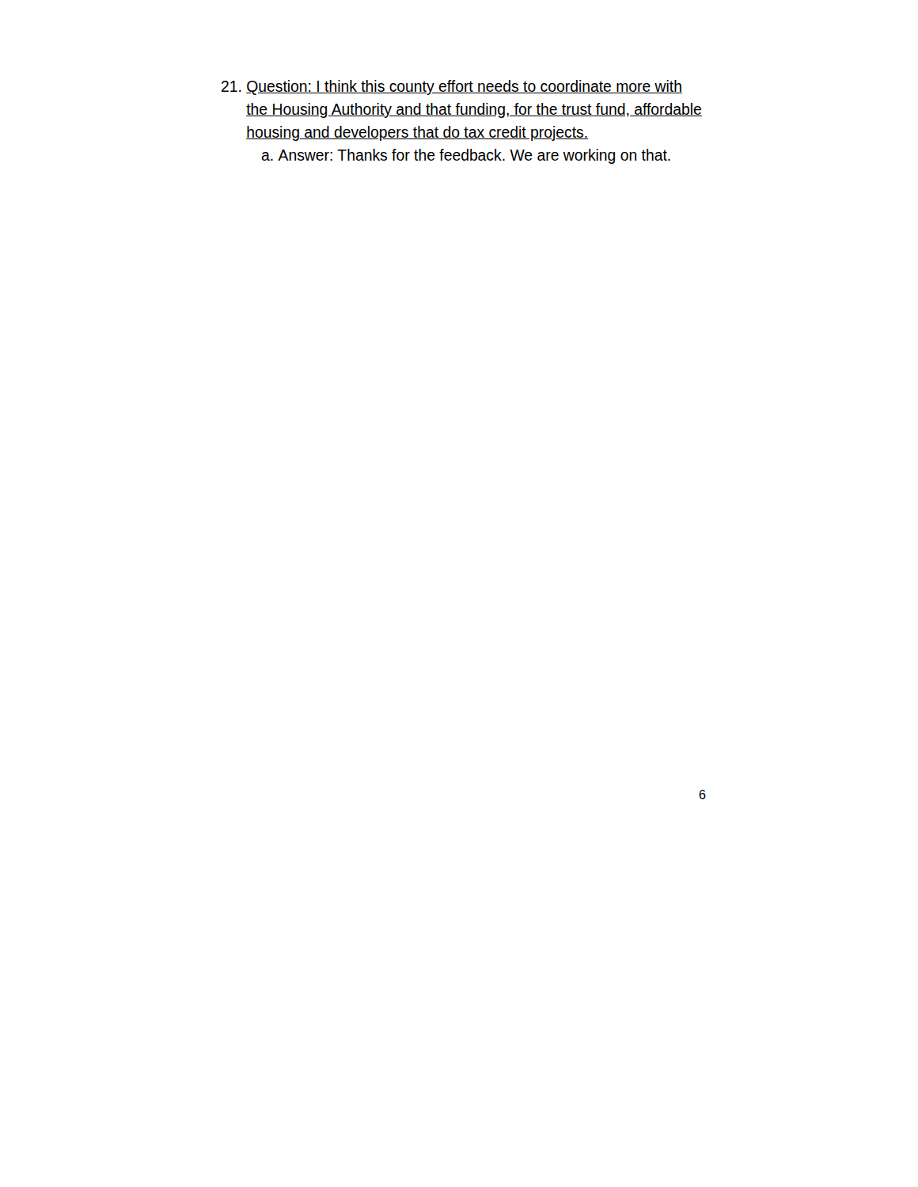Question: I think this county effort needs to coordinate more with the Housing Authority and that funding, for the trust fund, affordable housing and developers that do tax credit projects.
Answer: Thanks for the feedback. We are working on that.
6